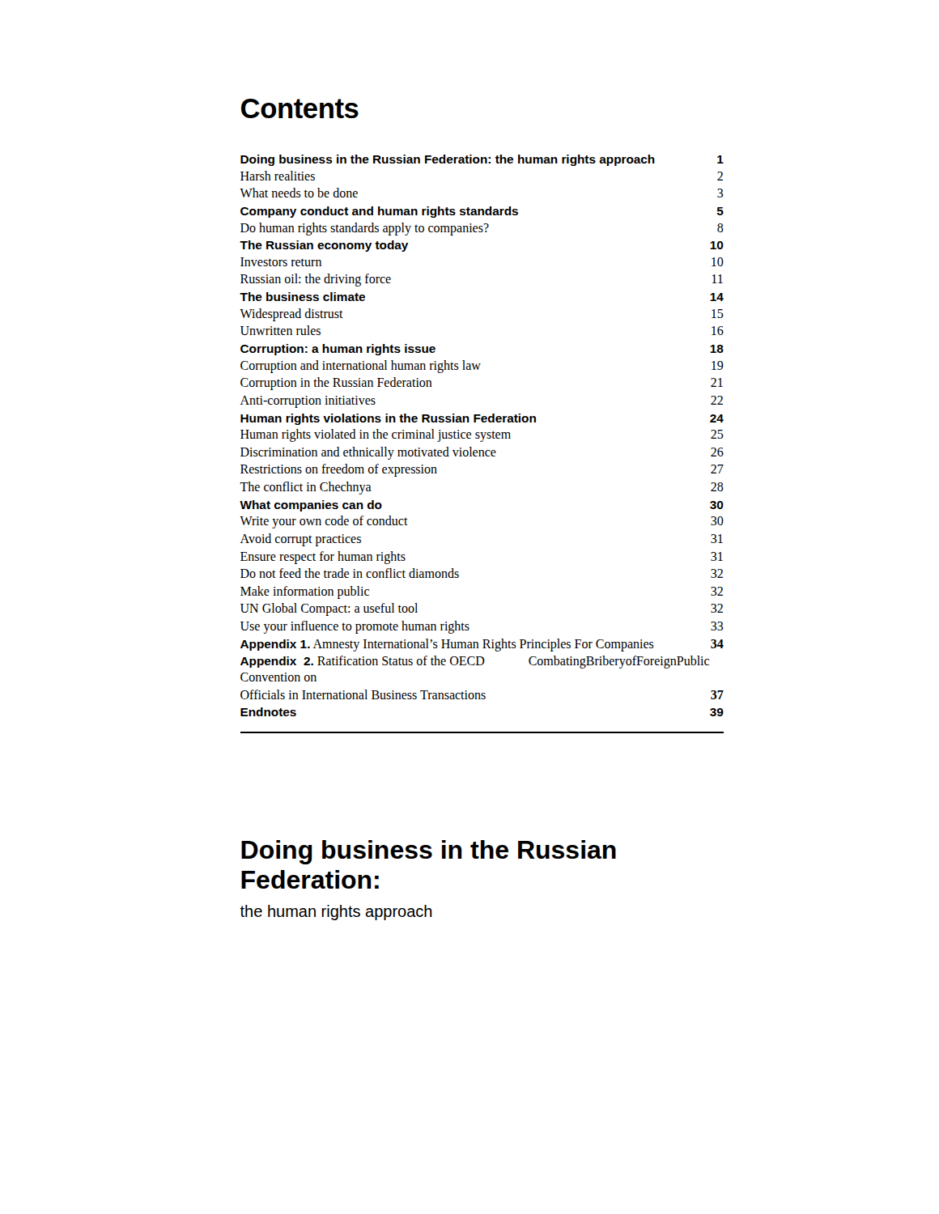Contents
| Doing business in the Russian Federation: the human rights approach | 1 |
| Harsh realities | 2 |
| What needs to be done | 3 |
| Company conduct and human rights standards | 5 |
| Do human rights standards apply to companies? | 8 |
| The Russian economy today | 10 |
| Investors return | 10 |
| Russian oil: the driving force | 11 |
| The business climate | 14 |
| Widespread distrust | 15 |
| Unwritten rules | 16 |
| Corruption: a human rights issue | 18 |
| Corruption and international human rights law | 19 |
| Corruption in the Russian Federation | 21 |
| Anti-corruption initiatives | 22 |
| Human rights violations in the Russian Federation | 24 |
| Human rights violated in the criminal justice system | 25 |
| Discrimination and ethnically motivated violence | 26 |
| Restrictions on freedom of expression | 27 |
| The conflict in Chechnya | 28 |
| What companies can do | 30 |
| Write your own code of conduct | 30 |
| Avoid corrupt practices | 31 |
| Ensure respect for human rights | 31 |
| Do not feed the trade in conflict diamonds | 32 |
| Make information public | 32 |
| UN Global Compact: a useful tool | 32 |
| Use your influence to promote human rights | 33 |
| Appendix 1. Amnesty International’s Human Rights Principles For Companies | 34 |
| Appendix 2. Ratification Status of the OECD Convention on Combating Bribery of Foreign Public | |
| Officials in International Business Transactions | 37 |
| Endnotes | 39 |
Doing business in the Russian Federation:
the human rights approach